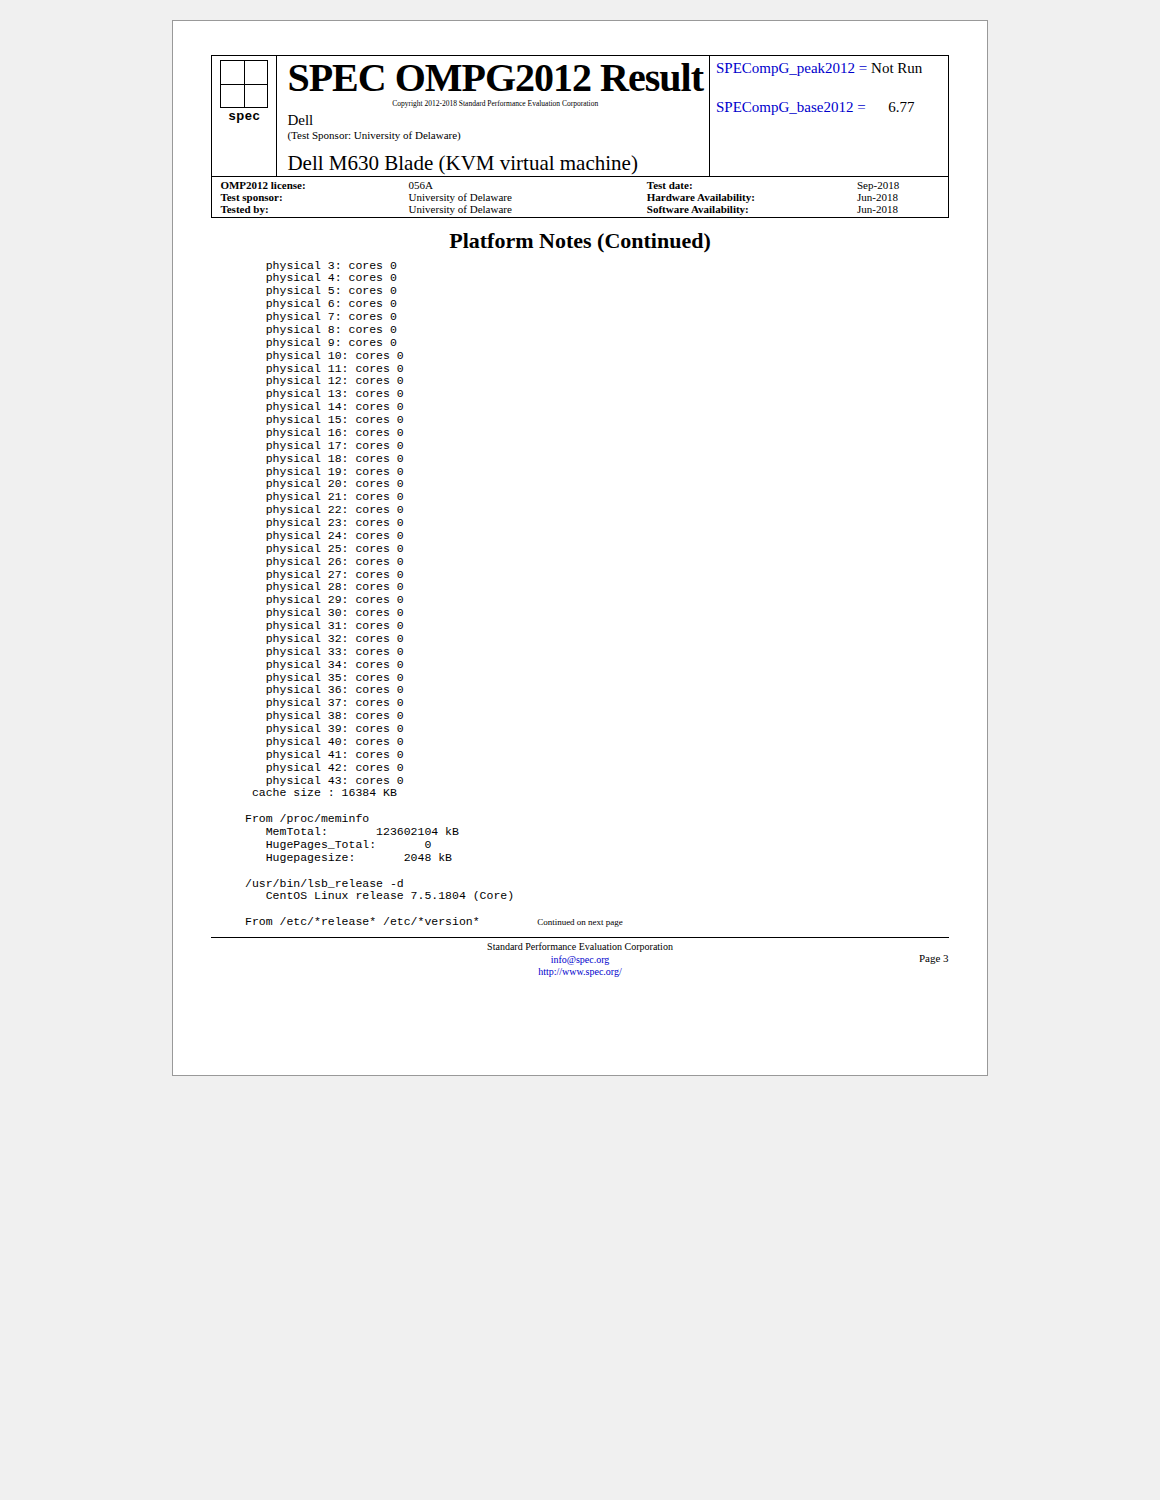spec
SPEC OMPG2012 Result
Copyright 2012-2018 Standard Performance Evaluation Corporation
Dell (Test Sponsor: University of Delaware)
Dell M630 Blade (KVM virtual machine)
SPECompG_peak2012 = Not Run
SPECompG_base2012 = 6.77
| OMP2012 license: | 056A |
| Test sponsor: | University of Delaware |
| Tested by: | University of Delaware |
| Test date: | Sep-2018 |
| Hardware Availability: | Jun-2018 |
| Software Availability: | Jun-2018 |
Platform Notes (Continued)
   physical 3: cores 0
   physical 4: cores 0
   physical 5: cores 0
   physical 6: cores 0
   physical 7: cores 0
   physical 8: cores 0
   physical 9: cores 0
   physical 10: cores 0
   physical 11: cores 0
   physical 12: cores 0
   physical 13: cores 0
   physical 14: cores 0
   physical 15: cores 0
   physical 16: cores 0
   physical 17: cores 0
   physical 18: cores 0
   physical 19: cores 0
   physical 20: cores 0
   physical 21: cores 0
   physical 22: cores 0
   physical 23: cores 0
   physical 24: cores 0
   physical 25: cores 0
   physical 26: cores 0
   physical 27: cores 0
   physical 28: cores 0
   physical 29: cores 0
   physical 30: cores 0
   physical 31: cores 0
   physical 32: cores 0
   physical 33: cores 0
   physical 34: cores 0
   physical 35: cores 0
   physical 36: cores 0
   physical 37: cores 0
   physical 38: cores 0
   physical 39: cores 0
   physical 40: cores 0
   physical 41: cores 0
   physical 42: cores 0
   physical 43: cores 0
 cache size : 16384 KB

From /proc/meminfo
   MemTotal:       123602104 kB
   HugePages_Total:       0
   Hugepagesize:       2048 kB

/usr/bin/lsb_release -d
   CentOS Linux release 7.5.1804 (Core)

From /etc/*release* /etc/*version*
Continued on next page
Standard Performance Evaluation Corporation
info@spec.org
http://www.spec.org/
Page 3